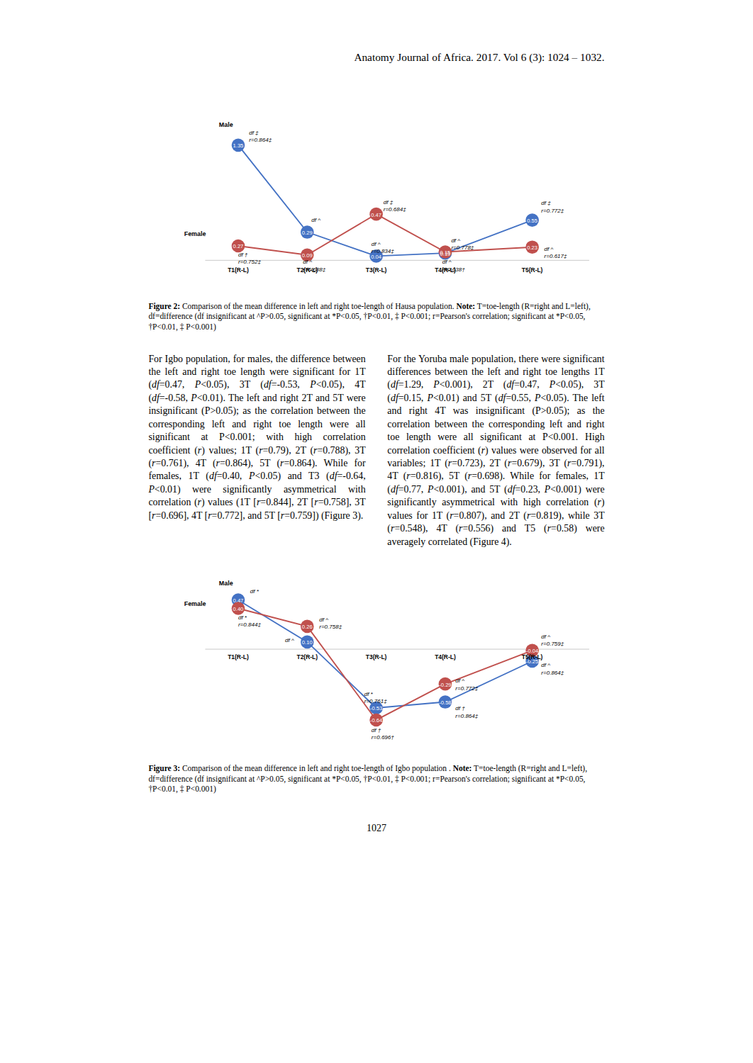Anatomy Journal of Africa. 2017. Vol 6 (3): 1024 – 1032.
1.35 0.29 0.04 0.19 0.55 0.27 0.09 0.47 0.15 0.23 Male Female df ‡ r=0.864‡ df † r=0.752‡ df ^ df ^ r=0.688‡ df ‡ r=0.684‡ df ^ r=0.834‡ df ^ r=0.778‡ df ^ r=0.638† df ‡ r=0.772‡ df ^ r=0.617‡ T1(R-L) T2(R-L) T3(R-L) T4(R-L) T5(R-L)
Figure 2: Comparison of the mean difference in left and right toe-length of Hausa population. Note: T=toe-length (R=right and L=left), df=difference (df insignificant at ^P>0.05, significant at *P<0.05, †P<0.01, ‡ P<0.001; r=Pearson's correlation; significant at *P<0.05, †P<0.01, ‡ P<0.001)
For Igbo population, for males, the difference between the left and right toe length were significant for 1T (df=0.47, P<0.05), 3T (df=-0.53, P<0.05), 4T (df=-0.58, P<0.01). The left and right 2T and 5T were insignificant (P>0.05); as the correlation between the corresponding left and right toe length were all significant at P<0.001; with high correlation coefficient (r) values; 1T (r=0.79), 2T (r=0.788), 3T (r=0.761), 4T (r=0.864), 5T (r=0.864). While for females, 1T (df=0.40, P<0.05) and T3 (df=-0.64, P<0.01) were significantly asymmetrical with correlation (r) values (1T [r=0.844], 2T [r=0.758], 3T [r=0.696], 4T [r=0.772], and 5T [r=0.759]) (Figure 3).
For the Yoruba male population, there were significant differences between the left and right toe lengths 1T (df=1.29, P<0.001), 2T (df=0.47, P<0.05), 3T (df=0.15, P<0.01) and 5T (df=0.55, P<0.05). The left and right 4T was insignificant (P>0.05); as the correlation between the corresponding left and right toe length were all significant at P<0.001. High correlation coefficient (r) values were observed for all variables; 1T (r=0.723), 2T (r=0.679), 3T (r=0.791), 4T (r=0.816), 5T (r=0.698). While for females, 1T (df=0.77, P<0.001), and 5T (df=0.23, P<0.001) were significantly asymmetrical with high correlation (r) values for 1T (r=0.807), and 2T (r=0.819), while 3T (r=0.548), 4T (r=0.556) and T5 (r=0.58) were averagely correlated (Figure 4).
0.47 0.10 -0.53 -0.58 -0.25 0.40 0.26 -0.64 -0.29 -0.04 Male Female df * df * r=0.844‡ df ^ r=0.758‡ df ^ df * r=0.761‡ df † r=0.696† df ^ r=0.772‡ df † r=0.864‡ df ^ r=0.759‡ df ^ r=0.864‡ T1(R-L) T2(R-L) T3(R-L) T4(R-L) T5(R-L)
Figure 3: Comparison of the mean difference in left and right toe-length of Igbo population . Note: T=toe-length (R=right and L=left), df=difference (df insignificant at ^P>0.05, significant at *P<0.05, †P<0.01, ‡ P<0.001; r=Pearson's correlation; significant at *P<0.05, †P<0.01, ‡ P<0.001)
1027